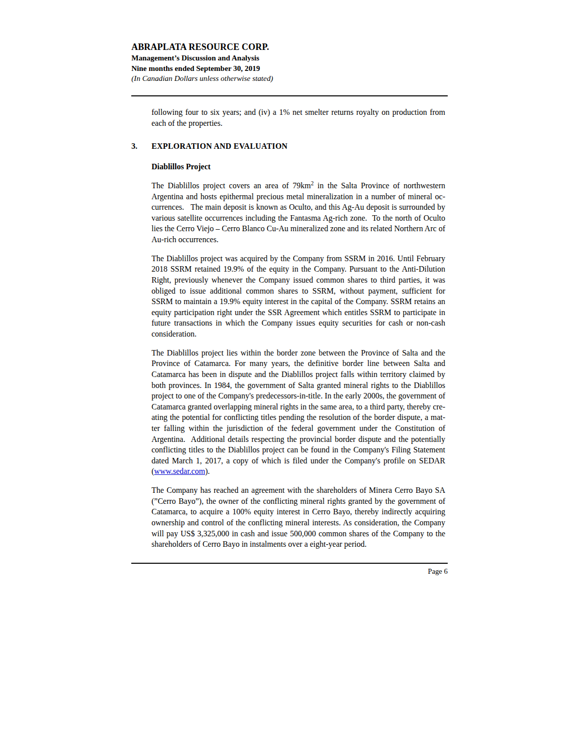ABRAPLATA RESOURCE CORP.
Management’s Discussion and Analysis
Nine months ended September 30, 2019
(In Canadian Dollars unless otherwise stated)
following four to six years; and (iv) a 1% net smelter returns royalty on production from each of the properties.
3. EXPLORATION AND EVALUATION
Diablillos Project
The Diablillos project covers an area of 79km2 in the Salta Province of northwestern Argentina and hosts epithermal precious metal mineralization in a number of mineral occurrences. The main deposit is known as Oculto, and this Ag-Au deposit is surrounded by various satellite occurrences including the Fantasma Ag-rich zone. To the north of Oculto lies the Cerro Viejo – Cerro Blanco Cu-Au mineralized zone and its related Northern Arc of Au-rich occurrences.
The Diablillos project was acquired by the Company from SSRM in 2016. Until February 2018 SSRM retained 19.9% of the equity in the Company. Pursuant to the Anti-Dilution Right, previously whenever the Company issued common shares to third parties, it was obliged to issue additional common shares to SSRM, without payment, sufficient for SSRM to maintain a 19.9% equity interest in the capital of the Company. SSRM retains an equity participation right under the SSR Agreement which entitles SSRM to participate in future transactions in which the Company issues equity securities for cash or non-cash consideration.
The Diablillos project lies within the border zone between the Province of Salta and the Province of Catamarca. For many years, the definitive border line between Salta and Catamarca has been in dispute and the Diablillos project falls within territory claimed by both provinces. In 1984, the government of Salta granted mineral rights to the Diablillos project to one of the Company's predecessors-in-title. In the early 2000s, the government of Catamarca granted overlapping mineral rights in the same area, to a third party, thereby creating the potential for conflicting titles pending the resolution of the border dispute, a matter falling within the jurisdiction of the federal government under the Constitution of Argentina. Additional details respecting the provincial border dispute and the potentially conflicting titles to the Diablillos project can be found in the Company's Filing Statement dated March 1, 2017, a copy of which is filed under the Company's profile on SEDAR (www.sedar.com).
The Company has reached an agreement with the shareholders of Minera Cerro Bayo SA (”Cerro Bayo”), the owner of the conflicting mineral rights granted by the government of Catamarca, to acquire a 100% equity interest in Cerro Bayo, thereby indirectly acquiring ownership and control of the conflicting mineral interests. As consideration, the Company will pay US$ 3,325,000 in cash and issue 500,000 common shares of the Company to the shareholders of Cerro Bayo in instalments over a eight-year period.
Page 6